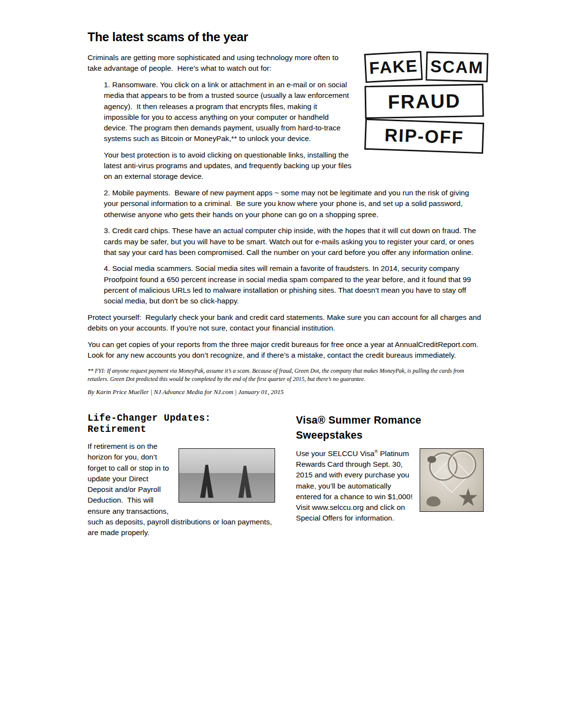The latest scams of the year
Fake Scam
Fraud Rip-off
Criminals are getting more sophisticated and using technology more often to take advantage of people. Here’s what to watch out for:
1. Ransomware. You click on a link or attachment in an e-mail or on social media that appears to be from a trusted source (usually a law enforcement agency). It then releases a program that encrypts files, making it impossible for you to access anything on your computer or handheld device. The program then demands payment, usually from hard-to-trace systems such as Bitcoin or MoneyPak,** to unlock your device.
Your best protection is to avoid clicking on questionable links, installing the latest anti-virus programs and updates, and frequently backing up your files on an external storage device.
2. Mobile payments. Beware of new payment apps ~ some may not be legitimate and you run the risk of giving your personal information to a criminal. Be sure you know where your phone is, and set up a solid password, otherwise anyone who gets their hands on your phone can go on a shopping spree.
3. Credit card chips. These have an actual computer chip inside, with the hopes that it will cut down on fraud. The cards may be safer, but you will have to be smart. Watch out for e-mails asking you to register your card, or ones that say your card has been compromised. Call the number on your card before you offer any information online.
4. Social media scammers. Social media sites will remain a favorite of fraudsters. In 2014, security company Proofpoint found a 650 percent increase in social media spam compared to the year before, and it found that 99 percent of malicious URLs led to malware installation or phishing sites. That doesn’t mean you have to stay off social media, but don’t be so click-happy.
Protect yourself: Regularly check your bank and credit card statements. Make sure you can account for all charges and debits on your accounts. If you’re not sure, contact your financial institution.
You can get copies of your reports from the three major credit bureaus for free once a year at AnnualCreditReport.com. Look for any new accounts you don’t recognize, and if there’s a mistake, contact the credit bureaus immediately.
** FYI: If anyone request payment via MoneyPak, assume it’s a scam. Because of fraud, Green Dot, the company that makes MoneyPak, is pulling the cards from retailers. Green Dot predicted this would be completed by the end of the first quarter of 2015, but there’s no guarantee.
By Karin Price Mueller | NJ Advance Media for NJ.com | January 01, 2015
Life-Changer Updates:
Retirement
If retirement is on the horizon for you, don’t forget to call or stop in to update your Direct Deposit and/or Payroll Deduction. This will ensure any transactions, such as deposits, payroll distributions or loan payments, are made properly.
Visa® Summer Romance Sweepstakes
Use your SELCCU Visa® Platinum Rewards Card through Sept. 30, 2015 and with every purchase you make, you’ll be automatically entered for a chance to win $1,000! Visit www.selccu.org and click on Special Offers for information.